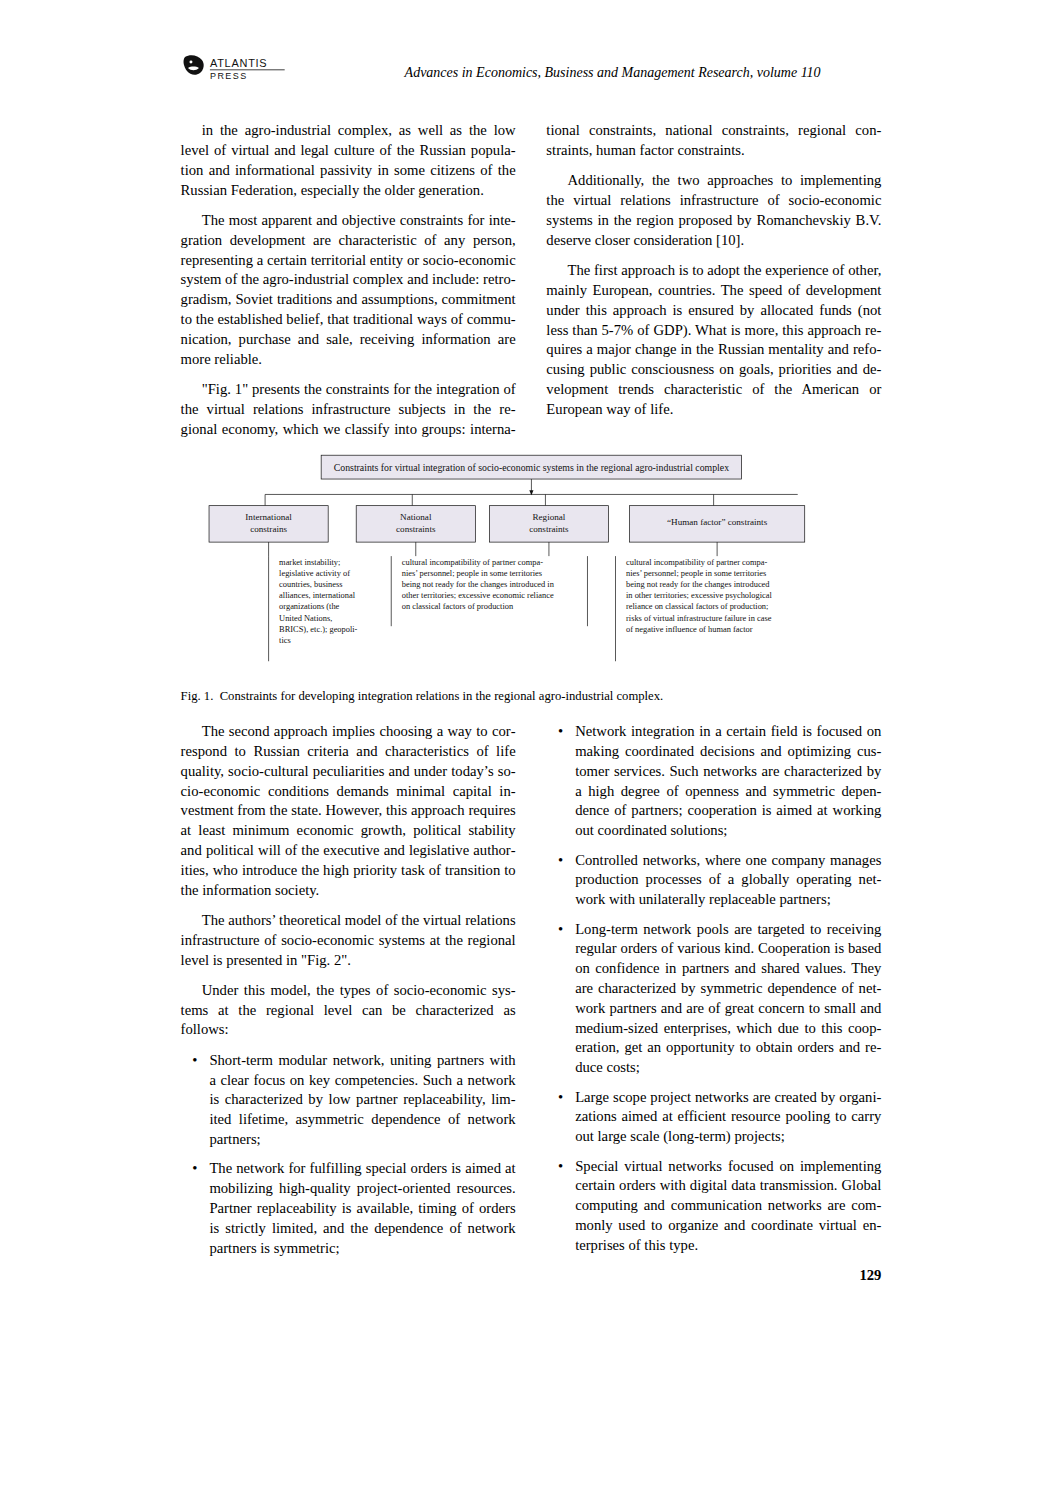ATLANTIS PRESS
Advances in Economics, Business and Management Research, volume 110
in the agro-industrial complex, as well as the low level of virtual and legal culture of the Russian population and informational passivity in some citizens of the Russian Federation, especially the older generation.
The most apparent and objective constraints for integration development are characteristic of any person, representing a certain territorial entity or socio-economic system of the agro-industrial complex and include: retrogradism, Soviet traditions and assumptions, commitment to the established belief, that traditional ways of communication, purchase and sale, receiving information are more reliable.
"Fig. 1" presents the constraints for the integration of the virtual relations infrastructure subjects in the regional economy, which we classify into groups: international constraints, national constraints, regional constraints, human factor constraints.
Additionally, the two approaches to implementing the virtual relations infrastructure of socio-economic systems in the region proposed by Romanchevskiy B.V. deserve closer consideration [10].
The first approach is to adopt the experience of other, mainly European, countries. The speed of development under this approach is ensured by allocated funds (not less than 5-7% of GDP). What is more, this approach requires a major change in the Russian mentality and refocusing public consciousness on goals, priorities and development trends characteristic of the American or European way of life.
Constraints for virtual integration of socio-economic systems in the regional agro-industrial complex International constrains National constraints Regional constraints “Human factor” constraints market instability; legislative activity of countries, business alliances, international organizations (the United Nations, BRICS), etc.); geopoli- tics cultural incompatibility of partner compa- nies’ personnel; people in some territories being not ready for the changes introduced in other territories; excessive economic reliance on classical factors of production cultural incompatibility of partner compa- nies’ personnel; people in some territories being not ready for the changes introduced in other territories; excessive psychological reliance on classical factors of production; risks of virtual infrastructure failure in case of negative influence of human factor
Fig. 1. Constraints for developing integration relations in the regional agro-industrial complex.
The second approach implies choosing a way to correspond to Russian criteria and characteristics of life quality, socio-cultural peculiarities and under today’s socio-economic conditions demands minimal capital investment from the state. However, this approach requires at least minimum economic growth, political stability and political will of the executive and legislative authorities, who introduce the high priority task of transition to the information society.
The authors’ theoretical model of the virtual relations infrastructure of socio-economic systems at the regional level is presented in "Fig. 2".
Under this model, the types of socio-economic systems at the regional level can be characterized as follows:
Short-term modular network, uniting partners with a clear focus on key competencies. Such a network is characterized by low partner replaceability, limited lifetime, asymmetric dependence of network partners;
The network for fulfilling special orders is aimed at mobilizing high-quality project-oriented resources. Partner replaceability is available, timing of orders is strictly limited, and the dependence of network partners is symmetric;
Network integration in a certain field is focused on making coordinated decisions and optimizing customer services. Such networks are characterized by a high degree of openness and symmetric dependence of partners; cooperation is aimed at working out coordinated solutions;
Controlled networks, where one company manages production processes of a globally operating network with unilaterally replaceable partners;
Long-term network pools are targeted to receiving regular orders of various kind. Cooperation is based on confidence in partners and shared values. They are characterized by symmetric dependence of network partners and are of great concern to small and medium-sized enterprises, which due to this cooperation, get an opportunity to obtain orders and reduce costs;
Large scope project networks are created by organizations aimed at efficient resource pooling to carry out large scale (long-term) projects;
Special virtual networks focused on implementing certain orders with digital data transmission. Global computing and communication networks are commonly used to organize and coordinate virtual enterprises of this type.
129